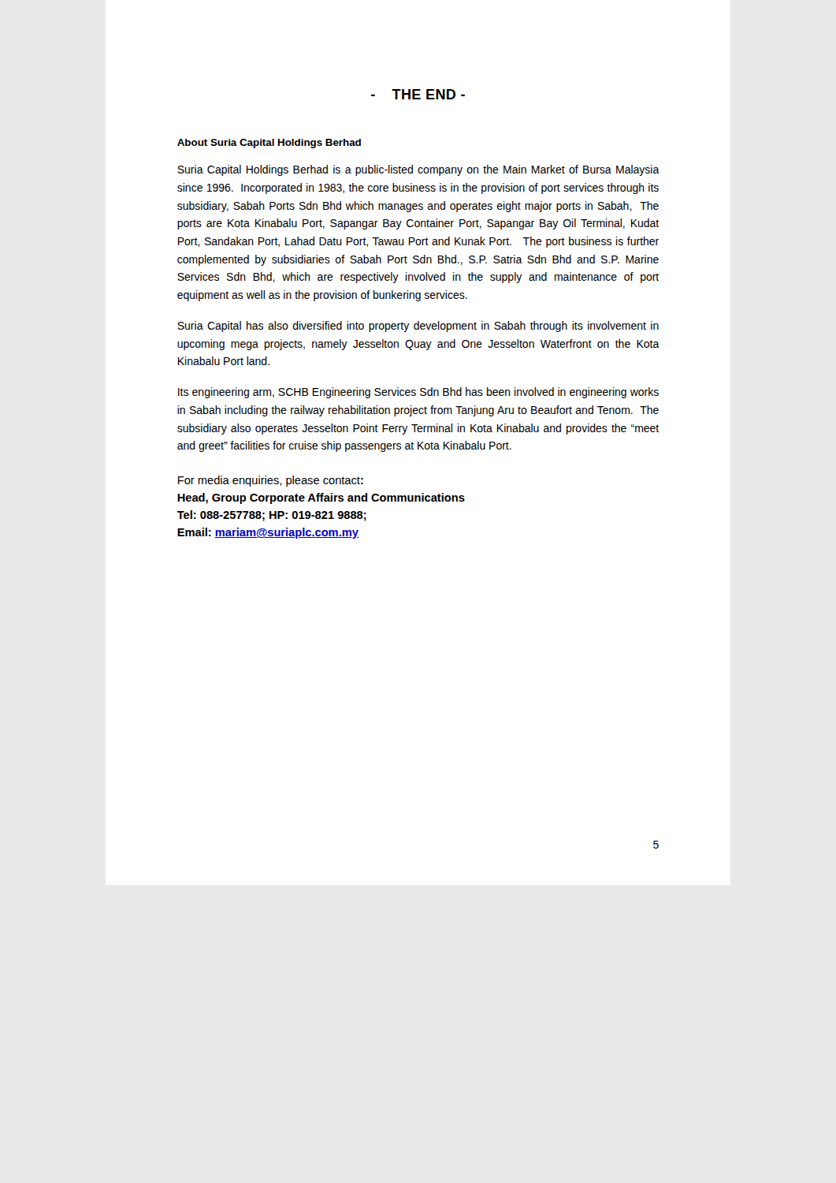- THE END -
About Suria Capital Holdings Berhad
Suria Capital Holdings Berhad is a public-listed company on the Main Market of Bursa Malaysia since 1996. Incorporated in 1983, the core business is in the provision of port services through its subsidiary, Sabah Ports Sdn Bhd which manages and operates eight major ports in Sabah, The ports are Kota Kinabalu Port, Sapangar Bay Container Port, Sapangar Bay Oil Terminal, Kudat Port, Sandakan Port, Lahad Datu Port, Tawau Port and Kunak Port. The port business is further complemented by subsidiaries of Sabah Port Sdn Bhd., S.P. Satria Sdn Bhd and S.P. Marine Services Sdn Bhd, which are respectively involved in the supply and maintenance of port equipment as well as in the provision of bunkering services.
Suria Capital has also diversified into property development in Sabah through its involvement in upcoming mega projects, namely Jesselton Quay and One Jesselton Waterfront on the Kota Kinabalu Port land.
Its engineering arm, SCHB Engineering Services Sdn Bhd has been involved in engineering works in Sabah including the railway rehabilitation project from Tanjung Aru to Beaufort and Tenom. The subsidiary also operates Jesselton Point Ferry Terminal in Kota Kinabalu and provides the “meet and greet” facilities for cruise ship passengers at Kota Kinabalu Port.
For media enquiries, please contact:
Head, Group Corporate Affairs and Communications
Tel: 088-257788; HP: 019-821 9888;
Email: mariam@suriaplc.com.my
5